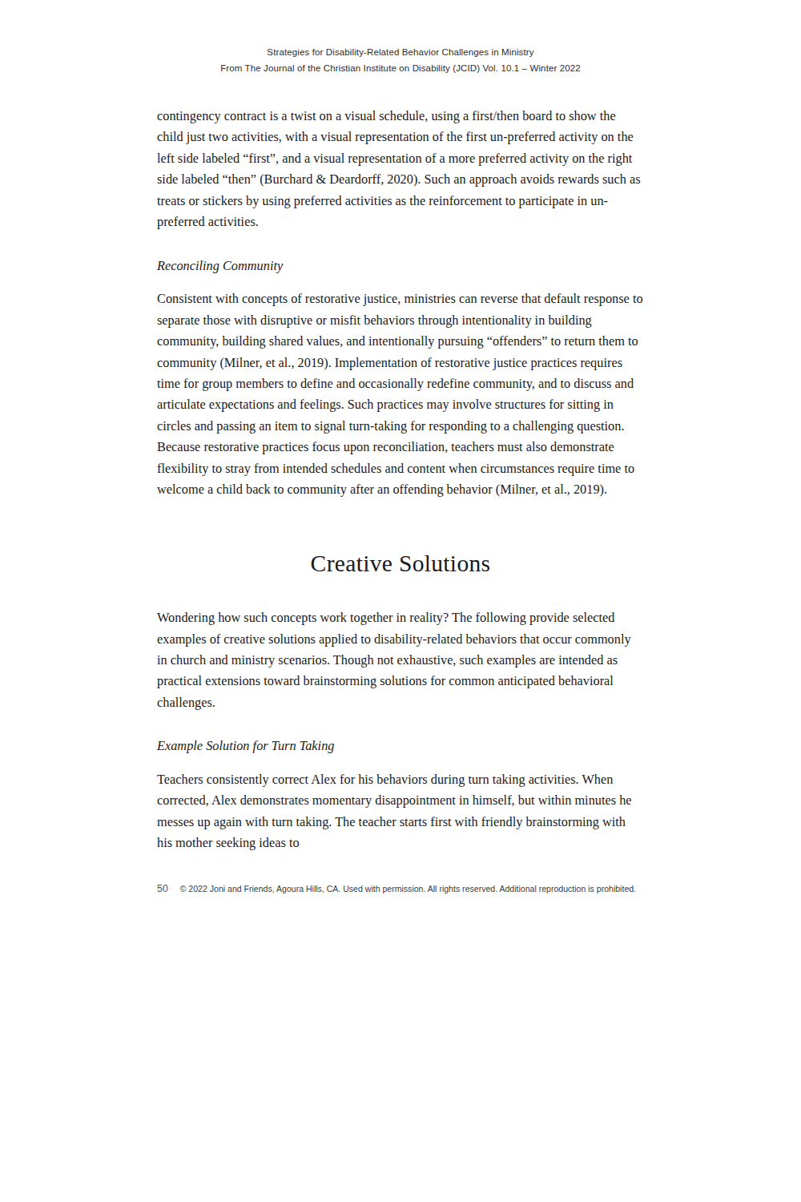Strategies for Disability-Related Behavior Challenges in Ministry From The Journal of the Christian Institute on Disability (JCID) Vol. 10.1 – Winter 2022
contingency contract is a twist on a visual schedule, using a first/then board to show the child just two activities, with a visual representation of the first un-preferred activity on the left side labeled “first”, and a visual representation of a more preferred activity on the right side labeled “then” (Burchard & Deardorff, 2020). Such an approach avoids rewards such as treats or stickers by using preferred activities as the reinforcement to participate in un-preferred activities.
Reconciling Community
Consistent with concepts of restorative justice, ministries can reverse that default response to separate those with disruptive or misfit behaviors through intentionality in building community, building shared values, and intentionally pursuing “offenders” to return them to community (Milner, et al., 2019). Implementation of restorative justice practices requires time for group members to define and occasionally redefine community, and to discuss and articulate expectations and feelings. Such practices may involve structures for sitting in circles and passing an item to signal turn-taking for responding to a challenging question. Because restorative practices focus upon reconciliation, teachers must also demonstrate flexibility to stray from intended schedules and content when circumstances require time to welcome a child back to community after an offending behavior (Milner, et al., 2019).
Creative Solutions
Wondering how such concepts work together in reality? The following provide selected examples of creative solutions applied to disability-related behaviors that occur commonly in church and ministry scenarios. Though not exhaustive, such examples are intended as practical extensions toward brainstorming solutions for common anticipated behavioral challenges.
Example Solution for Turn Taking
Teachers consistently correct Alex for his behaviors during turn taking activities. When corrected, Alex demonstrates momentary disappointment in himself, but within minutes he messes up again with turn taking. The teacher starts first with friendly brainstorming with his mother seeking ideas to
50 © 2022 Joni and Friends, Agoura Hills, CA. Used with permission. All rights reserved. Additional reproduction is prohibited.